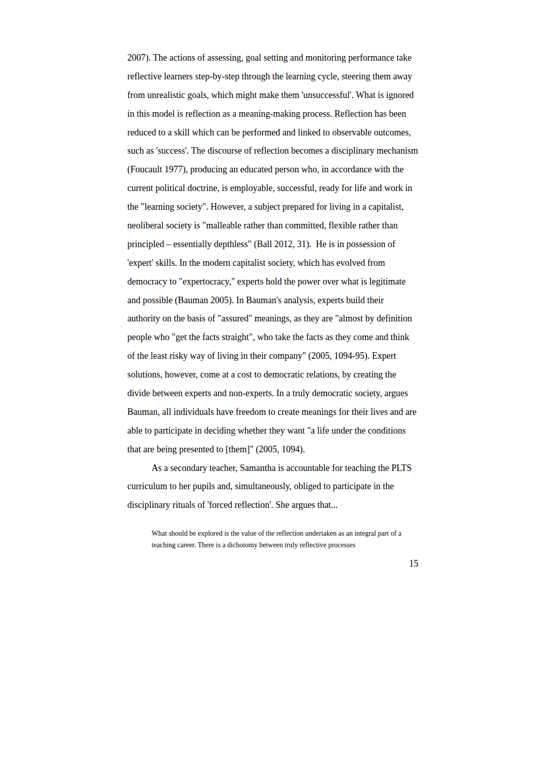2007). The actions of assessing, goal setting and monitoring performance take reflective learners step-by-step through the learning cycle, steering them away from unrealistic goals, which might make them 'unsuccessful'. What is ignored in this model is reflection as a meaning-making process. Reflection has been reduced to a skill which can be performed and linked to observable outcomes, such as 'success'. The discourse of reflection becomes a disciplinary mechanism (Foucault 1977), producing an educated person who, in accordance with the current political doctrine, is employable, successful, ready for life and work in the "learning society". However, a subject prepared for living in a capitalist, neoliberal society is "malleable rather than committed, flexible rather than principled – essentially depthless" (Ball 2012, 31). He is in possession of 'expert' skills. In the modern capitalist society, which has evolved from democracy to "expertocracy," experts hold the power over what is legitimate and possible (Bauman 2005). In Bauman's analysis, experts build their authority on the basis of "assured" meanings, as they are "almost by definition people who "get the facts straight", who take the facts as they come and think of the least risky way of living in their company" (2005, 1094-95). Expert solutions, however, come at a cost to democratic relations, by creating the divide between experts and non-experts. In a truly democratic society, argues Bauman, all individuals have freedom to create meanings for their lives and are able to participate in deciding whether they want "a life under the conditions that are being presented to [them]" (2005, 1094).
As a secondary teacher, Samantha is accountable for teaching the PLTS curriculum to her pupils and, simultaneously, obliged to participate in the disciplinary rituals of 'forced reflection'. She argues that...
What should be explored is the value of the reflection undertaken as an integral part of a teaching career. There is a dichotomy between truly reflective processes
15